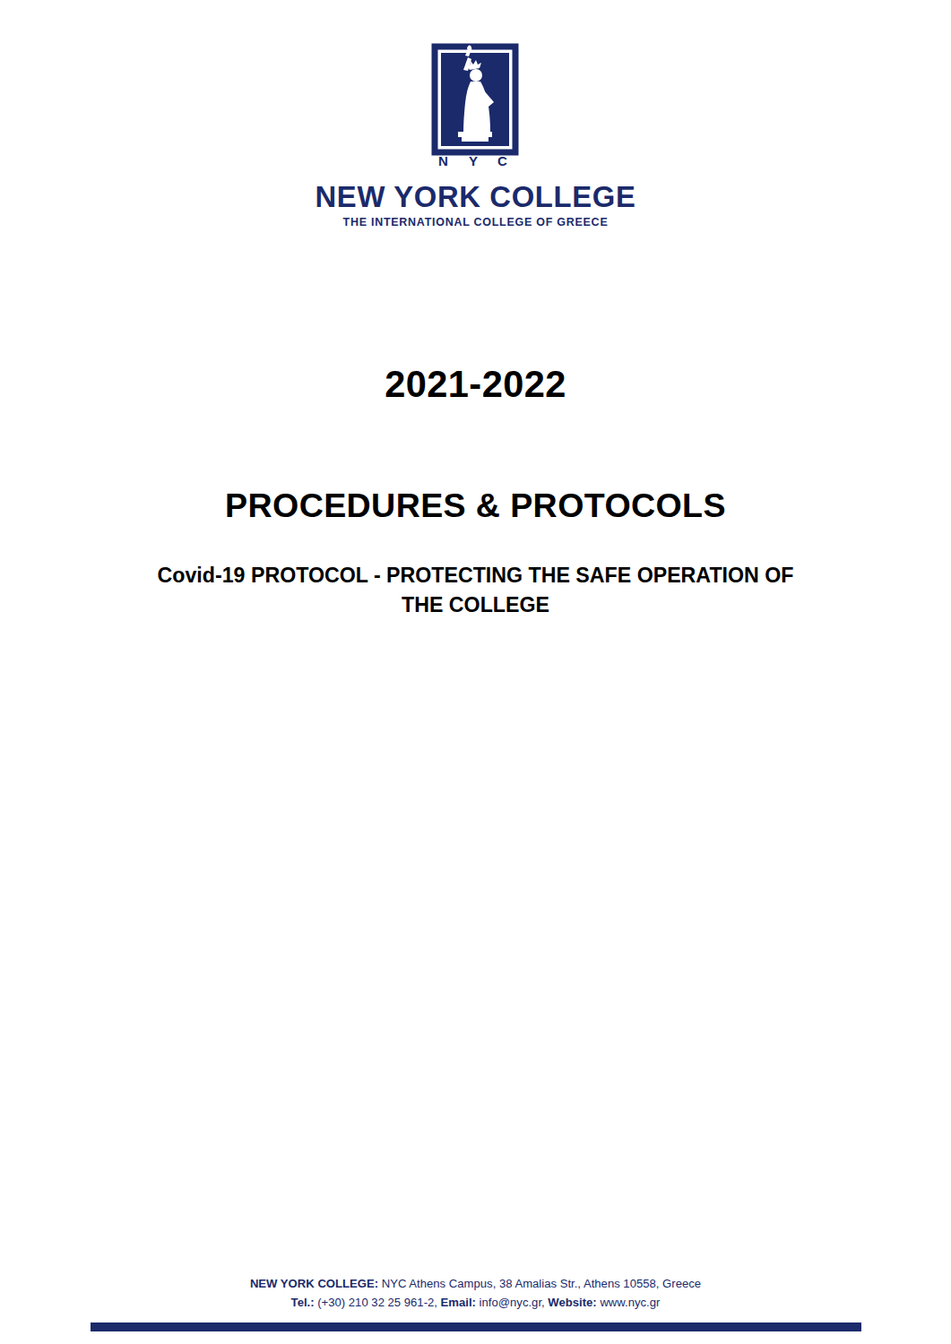N Y C
NEW YORK COLLEGE
The International College of Greece
2021-2022
PROCEDURES & PROTOCOLS
Covid-19 PROTOCOL - PROTECTING THE SAFE OPERATION OF THE COLLEGE
NEW YORK COLLEGE: NYC Athens Campus, 38 Amalias Str., Athens 10558, Greece
Tel.: (+30) 210 32 25 961-2, Email: info@nyc.gr, Website: www.nyc.gr